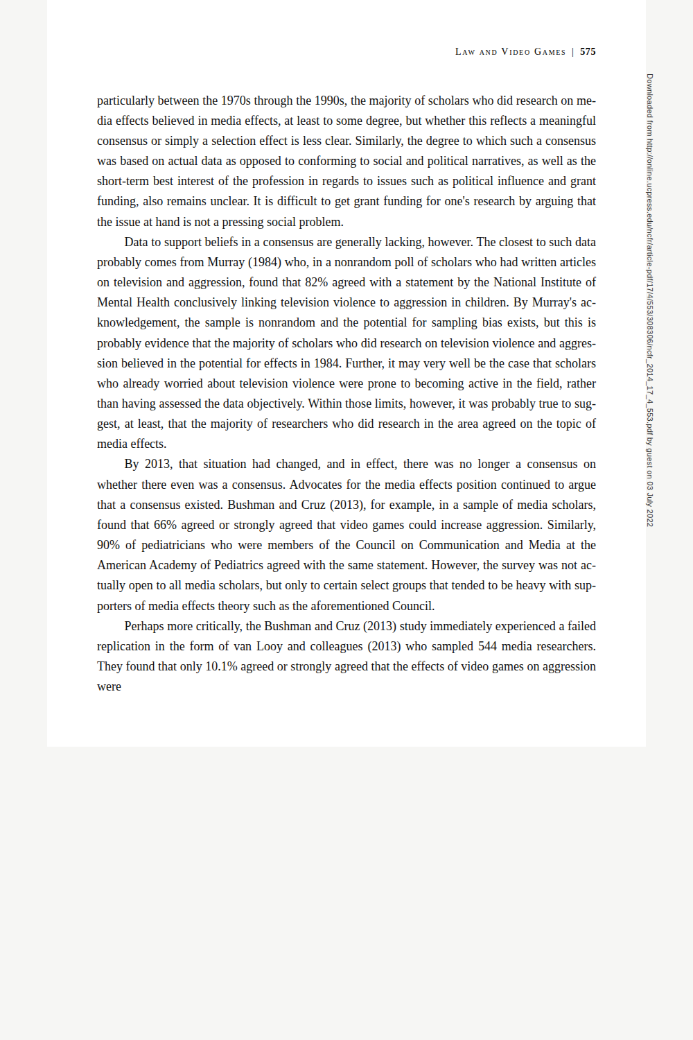Law and Video Games|575
Downloaded from http://online.ucpress.edu/ncfr/article-pdf/17/4/553/308306/ncfr_2014_17_4_553.pdf by guest on 03 July 2022
particularly between the 1970s through the 1990s, the majority of scholars who did research on media effects believed in media effects, at least to some degree, but whether this reflects a meaningful consensus or simply a selection effect is less clear. Similarly, the degree to which such a consensus was based on actual data as opposed to conforming to social and political narratives, as well as the short-term best interest of the profession in regards to issues such as political influence and grant funding, also remains unclear. It is difficult to get grant funding for one's research by arguing that the issue at hand is not a pressing social problem.
Data to support beliefs in a consensus are generally lacking, however. The closest to such data probably comes from Murray (1984) who, in a nonrandom poll of scholars who had written articles on television and aggression, found that 82% agreed with a statement by the National Institute of Mental Health conclusively linking television violence to aggression in children. By Murray's acknowledgement, the sample is nonrandom and the potential for sampling bias exists, but this is probably evidence that the majority of scholars who did research on television violence and aggression believed in the potential for effects in 1984. Further, it may very well be the case that scholars who already worried about television violence were prone to becoming active in the field, rather than having assessed the data objectively. Within those limits, however, it was probably true to suggest, at least, that the majority of researchers who did research in the area agreed on the topic of media effects.
By 2013, that situation had changed, and in effect, there was no longer a consensus on whether there even was a consensus. Advocates for the media effects position continued to argue that a consensus existed. Bushman and Cruz (2013), for example, in a sample of media scholars, found that 66% agreed or strongly agreed that video games could increase aggression. Similarly, 90% of pediatricians who were members of the Council on Communication and Media at the American Academy of Pediatrics agreed with the same statement. However, the survey was not actually open to all media scholars, but only to certain select groups that tended to be heavy with supporters of media effects theory such as the aforementioned Council.
Perhaps more critically, the Bushman and Cruz (2013) study immediately experienced a failed replication in the form of van Looy and colleagues (2013) who sampled 544 media researchers. They found that only 10.1% agreed or strongly agreed that the effects of video games on aggression were